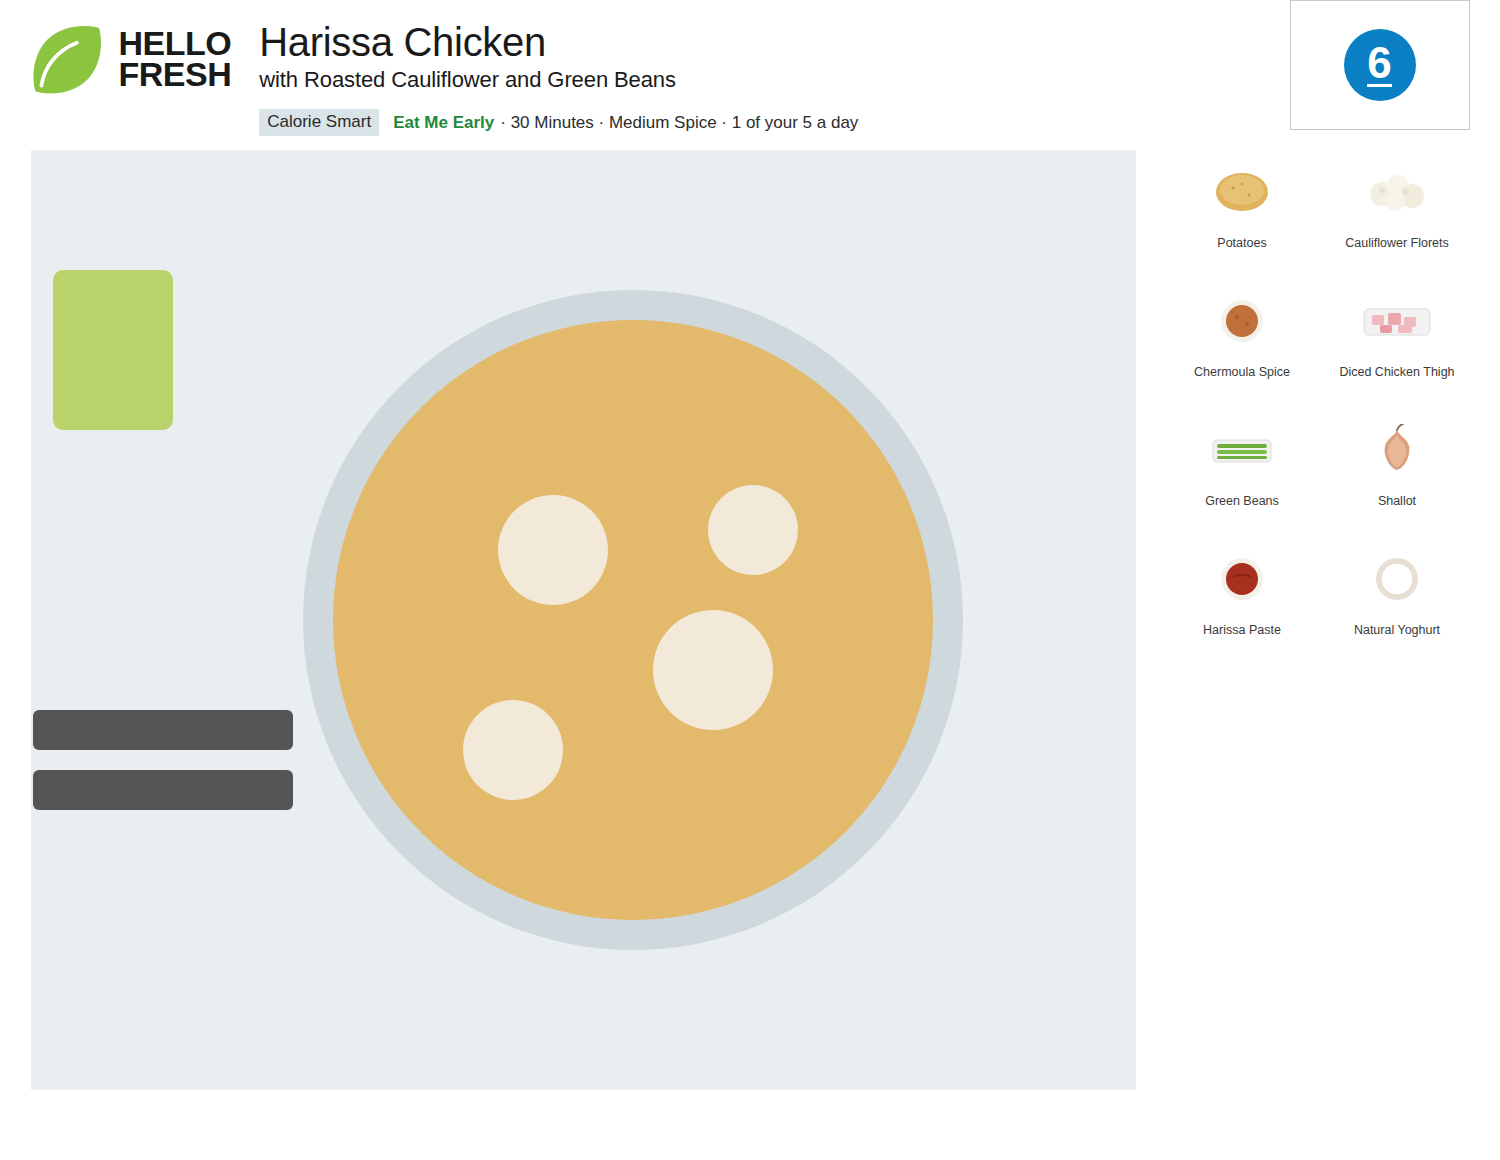6
Hello
Fresh
Harissa Chicken
with Roasted Cauliflower and Green Beans
Calorie Smart Eat Me Early · 30 Minutes · Medium Spice · 1 of your 5 a day
Potatoes
Cauliflower Florets
Chermoula Spice
Diced Chicken Thigh
Green Beans
Shallot
Harissa Paste
Natural Yoghurt